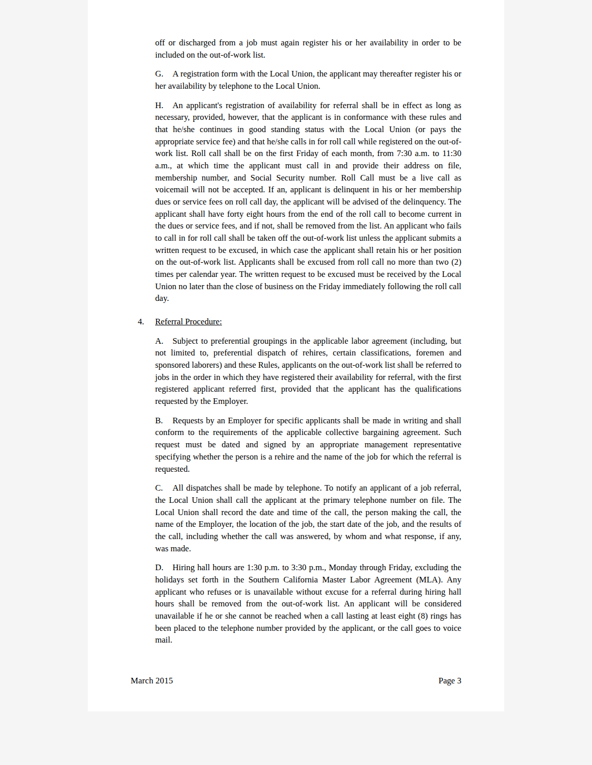off or discharged from a job must again register his or her availability in order to be included on the out-of-work list.
G. A registration form with the Local Union, the applicant may thereafter register his or her availability by telephone to the Local Union.
H. An applicant's registration of availability for referral shall be in effect as long as necessary, provided, however, that the applicant is in conformance with these rules and that he/she continues in good standing status with the Local Union (or pays the appropriate service fee) and that he/she calls in for roll call while registered on the out-of-work list. Roll call shall be on the first Friday of each month, from 7:30 a.m. to 11:30 a.m., at which time the applicant must call in and provide their address on file, membership number, and Social Security number. Roll Call must be a live call as voicemail will not be accepted. If an, applicant is delinquent in his or her membership dues or service fees on roll call day, the applicant will be advised of the delinquency. The applicant shall have forty eight hours from the end of the roll call to become current in the dues or service fees, and if not, shall be removed from the list. An applicant who fails to call in for roll call shall be taken off the out-of-work list unless the applicant submits a written request to be excused, in which case the applicant shall retain his or her position on the out-of-work list. Applicants shall be excused from roll call no more than two (2) times per calendar year. The written request to be excused must be received by the Local Union no later than the close of business on the Friday immediately following the roll call day.
4. Referral Procedure:
A. Subject to preferential groupings in the applicable labor agreement (including, but not limited to, preferential dispatch of rehires, certain classifications, foremen and sponsored laborers) and these Rules, applicants on the out-of-work list shall be referred to jobs in the order in which they have registered their availability for referral, with the first registered applicant referred first, provided that the applicant has the qualifications requested by the Employer.
B. Requests by an Employer for specific applicants shall be made in writing and shall conform to the requirements of the applicable collective bargaining agreement. Such request must be dated and signed by an appropriate management representative specifying whether the person is a rehire and the name of the job for which the referral is requested.
C. All dispatches shall be made by telephone. To notify an applicant of a job referral, the Local Union shall call the applicant at the primary telephone number on file. The Local Union shall record the date and time of the call, the person making the call, the name of the Employer, the location of the job, the start date of the job, and the results of the call, including whether the call was answered, by whom and what response, if any, was made.
D. Hiring hall hours are 1:30 p.m. to 3:30 p.m., Monday through Friday, excluding the holidays set forth in the Southern California Master Labor Agreement (MLA). Any applicant who refuses or is unavailable without excuse for a referral during hiring hall hours shall be removed from the out-of-work list. An applicant will be considered unavailable if he or she cannot be reached when a call lasting at least eight (8) rings has been placed to the telephone number provided by the applicant, or the call goes to voice mail.
March 2015 Page 3